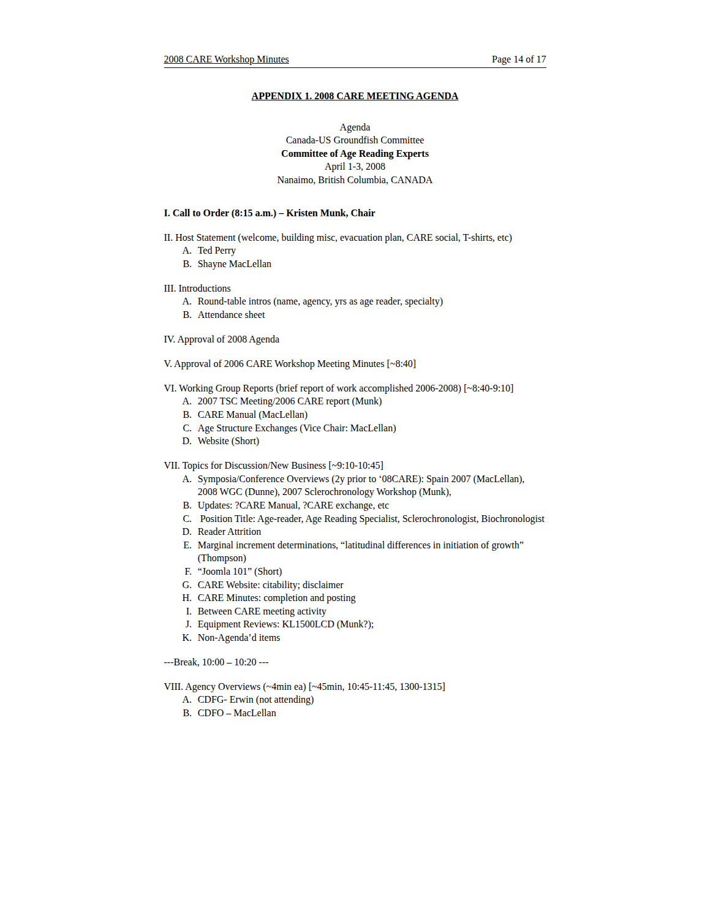2008 CARE Workshop Minutes Page 14 of 17
APPENDIX 1. 2008 CARE MEETING AGENDA
Agenda
Canada-US Groundfish Committee
Committee of Age Reading Experts
April 1-3, 2008
Nanaimo, British Columbia, CANADA
I. Call to Order (8:15 a.m.) – Kristen Munk, Chair
II. Host Statement (welcome, building misc, evacuation plan, CARE social, T-shirts, etc)
Ted Perry
Shayne MacLellan
III. Introductions
Round-table intros (name, agency, yrs as age reader, specialty)
Attendance sheet
IV. Approval of 2008 Agenda
V. Approval of 2006 CARE Workshop Meeting Minutes [~8:40]
VI. Working Group Reports (brief report of work accomplished 2006-2008) [~8:40-9:10]
2007 TSC Meeting/2006 CARE report (Munk)
CARE Manual (MacLellan)
Age Structure Exchanges (Vice Chair: MacLellan)
Website (Short)
VII. Topics for Discussion/New Business [~9:10-10:45]
Symposia/Conference Overviews (2y prior to ‘08CARE): Spain 2007 (MacLellan), 2008 WGC (Dunne), 2007 Sclerochronology Workshop (Munk),
Updates: ?CARE Manual, ?CARE exchange, etc
Position Title: Age-reader, Age Reading Specialist, Sclerochronologist, Biochronologist
Reader Attrition
Marginal increment determinations, “latitudinal differences in initiation of growth” (Thompson)
“Joomla 101” (Short)
CARE Website: citability; disclaimer
CARE Minutes: completion and posting
Between CARE meeting activity
Equipment Reviews: KL1500LCD (Munk?);
Non-Agenda’d items
---Break, 10:00 – 10:20 ---
VIII. Agency Overviews (~4min ea) [~45min, 10:45-11:45, 1300-1315]
CDFG- Erwin (not attending)
CDFO – MacLellan